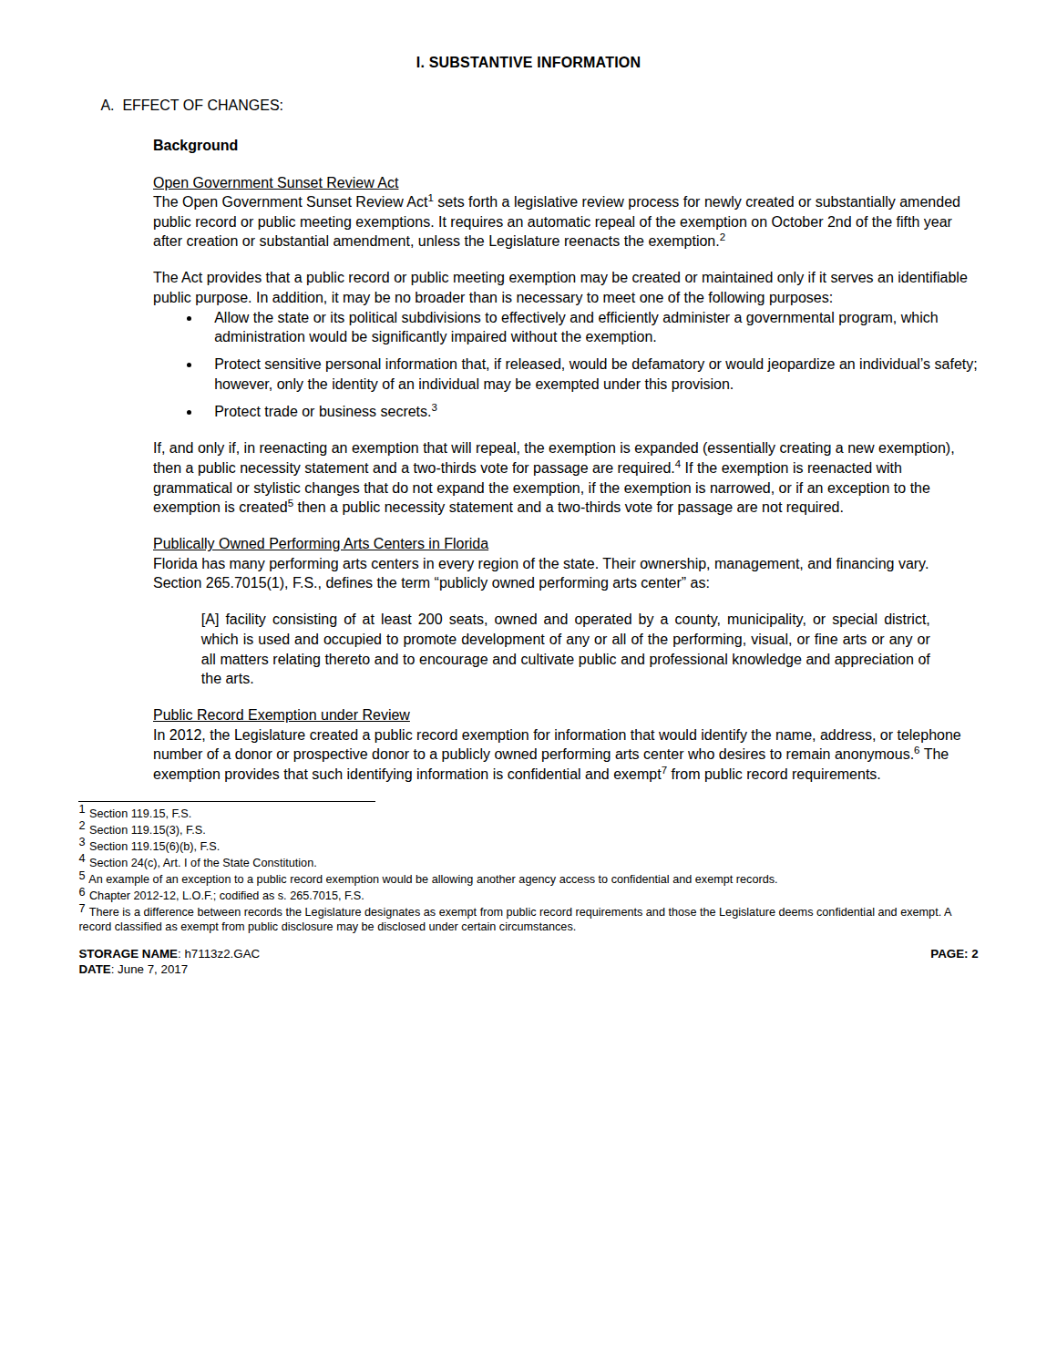I. SUBSTANTIVE INFORMATION
A. EFFECT OF CHANGES:
Background
Open Government Sunset Review Act
The Open Government Sunset Review Act1 sets forth a legislative review process for newly created or substantially amended public record or public meeting exemptions. It requires an automatic repeal of the exemption on October 2nd of the fifth year after creation or substantial amendment, unless the Legislature reenacts the exemption.2
The Act provides that a public record or public meeting exemption may be created or maintained only if it serves an identifiable public purpose. In addition, it may be no broader than is necessary to meet one of the following purposes:
Allow the state or its political subdivisions to effectively and efficiently administer a governmental program, which administration would be significantly impaired without the exemption.
Protect sensitive personal information that, if released, would be defamatory or would jeopardize an individual’s safety; however, only the identity of an individual may be exempted under this provision.
Protect trade or business secrets.3
If, and only if, in reenacting an exemption that will repeal, the exemption is expanded (essentially creating a new exemption), then a public necessity statement and a two-thirds vote for passage are required.4 If the exemption is reenacted with grammatical or stylistic changes that do not expand the exemption, if the exemption is narrowed, or if an exception to the exemption is created5 then a public necessity statement and a two-thirds vote for passage are not required.
Publically Owned Performing Arts Centers in Florida
Florida has many performing arts centers in every region of the state. Their ownership, management, and financing vary. Section 265.7015(1), F.S., defines the term “publicly owned performing arts center” as:
[A] facility consisting of at least 200 seats, owned and operated by a county, municipality, or special district, which is used and occupied to promote development of any or all of the performing, visual, or fine arts or any or all matters relating thereto and to encourage and cultivate public and professional knowledge and appreciation of the arts.
Public Record Exemption under Review
In 2012, the Legislature created a public record exemption for information that would identify the name, address, or telephone number of a donor or prospective donor to a publicly owned performing arts center who desires to remain anonymous.6 The exemption provides that such identifying information is confidential and exempt7 from public record requirements.
1 Section 119.15, F.S.
2 Section 119.15(3), F.S.
3 Section 119.15(6)(b), F.S.
4 Section 24(c), Art. I of the State Constitution.
5 An example of an exception to a public record exemption would be allowing another agency access to confidential and exempt records.
6 Chapter 2012-12, L.O.F.; codified as s. 265.7015, F.S.
7 There is a difference between records the Legislature designates as exempt from public record requirements and those the Legislature deems confidential and exempt. A record classified as exempt from public disclosure may be disclosed under certain circumstances.
PAGE: 2
STORAGE NAME: h7113z2.GAC
DATE: June 7, 2017